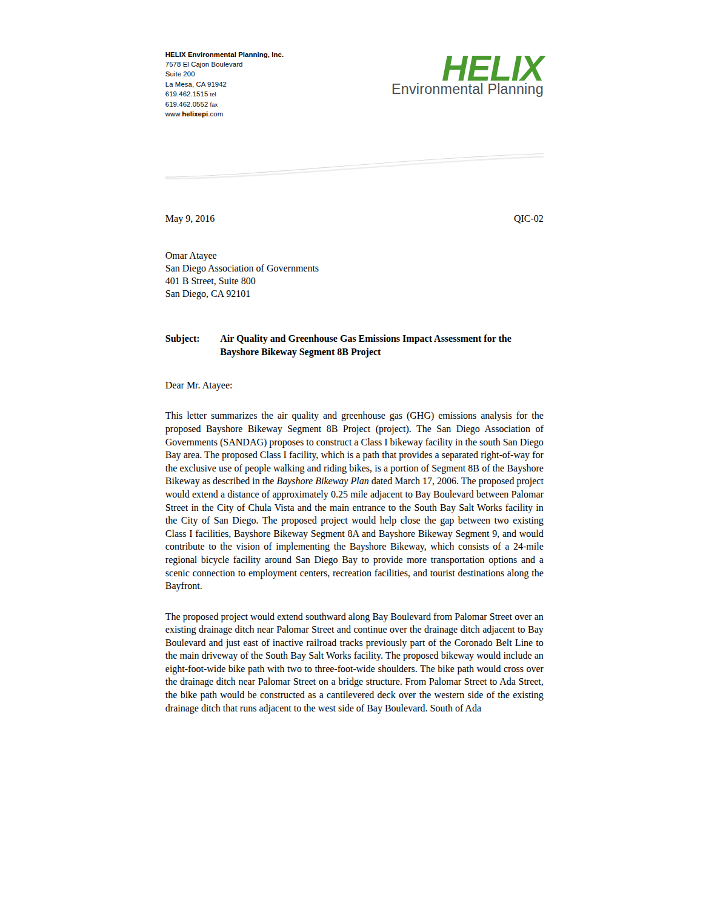HELIX Environmental Planning, Inc.
7578 El Cajon Boulevard
Suite 200
La Mesa, CA 91942
619.462.1515 tel
619.462.0552 fax
www.helixepi.com
HELIX Environmental Planning
May 9, 2016 QIC-02
Omar Atayee
San Diego Association of Governments
401 B Street, Suite 800
San Diego, CA 92101
Subject:
Air Quality and Greenhouse Gas Emissions Impact Assessment for the Bayshore Bikeway Segment 8B Project
Dear Mr. Atayee:
This letter summarizes the air quality and greenhouse gas (GHG) emissions analysis for the proposed Bayshore Bikeway Segment 8B Project (project). The San Diego Association of Governments (SANDAG) proposes to construct a Class I bikeway facility in the south San Diego Bay area. The proposed Class I facility, which is a path that provides a separated right-of-way for the exclusive use of people walking and riding bikes, is a portion of Segment 8B of the Bayshore Bikeway as described in the Bayshore Bikeway Plan dated March 17, 2006. The proposed project would extend a distance of approximately 0.25 mile adjacent to Bay Boulevard between Palomar Street in the City of Chula Vista and the main entrance to the South Bay Salt Works facility in the City of San Diego. The proposed project would help close the gap between two existing Class I facilities, Bayshore Bikeway Segment 8A and Bayshore Bikeway Segment 9, and would contribute to the vision of implementing the Bayshore Bikeway, which consists of a 24-mile regional bicycle facility around San Diego Bay to provide more transportation options and a scenic connection to employment centers, recreation facilities, and tourist destinations along the Bayfront.
The proposed project would extend southward along Bay Boulevard from Palomar Street over an existing drainage ditch near Palomar Street and continue over the drainage ditch adjacent to Bay Boulevard and just east of inactive railroad tracks previously part of the Coronado Belt Line to the main driveway of the South Bay Salt Works facility. The proposed bikeway would include an eight-foot-wide bike path with two to three-foot-wide shoulders. The bike path would cross over the drainage ditch near Palomar Street on a bridge structure. From Palomar Street to Ada Street, the bike path would be constructed as a cantilevered deck over the western side of the existing drainage ditch that runs adjacent to the west side of Bay Boulevard. South of Ada